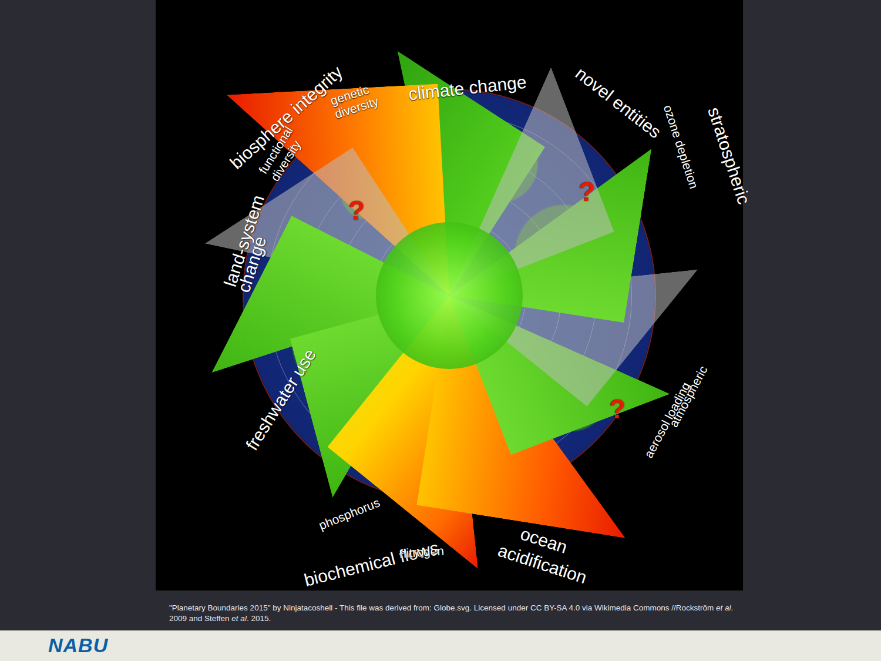?
?
?
biosphere integrity
functional
diversity
genetic
diversity
climate change
novel entities
ozone depletion
stratospheric
atmospheric
aerosol loading
ocean
acidification
biochemical flows
phosphorus
nitrogen
freshwater use
land-system
change
"Planetary Boundaries 2015" by Ninjatacoshell - This file was derived from: Globe.svg. Licensed under CC BY-SA 4.0 via Wikimedia Commons //Rockström et al. 2009 and Steffen et al. 2015.
NABU